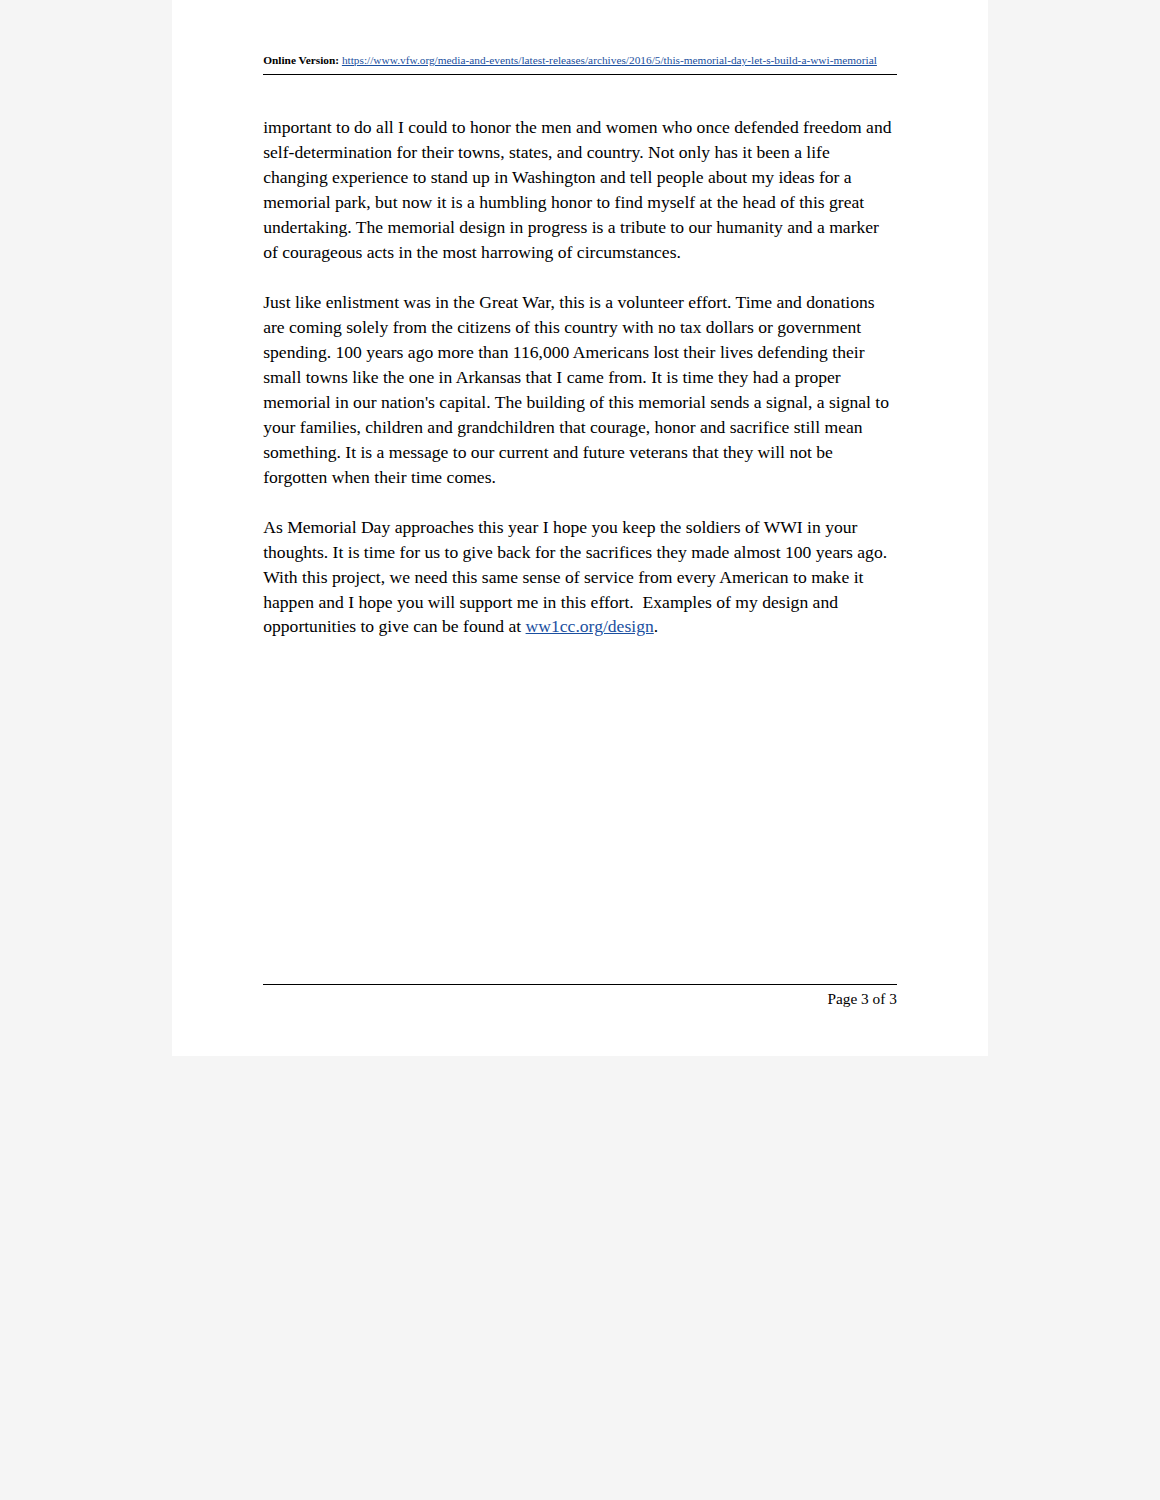Online Version: https://www.vfw.org/media-and-events/latest-releases/archives/2016/5/this-memorial-day-let-s-build-a-wwi-memorial
important to do all I could to honor the men and women who once defended freedom and self-determination for their towns, states, and country. Not only has it been a life changing experience to stand up in Washington and tell people about my ideas for a memorial park, but now it is a humbling honor to find myself at the head of this great undertaking. The memorial design in progress is a tribute to our humanity and a marker of courageous acts in the most harrowing of circumstances.
Just like enlistment was in the Great War, this is a volunteer effort. Time and donations are coming solely from the citizens of this country with no tax dollars or government spending. 100 years ago more than 116,000 Americans lost their lives defending their small towns like the one in Arkansas that I came from. It is time they had a proper memorial in our nation's capital. The building of this memorial sends a signal, a signal to your families, children and grandchildren that courage, honor and sacrifice still mean something. It is a message to our current and future veterans that they will not be forgotten when their time comes.
As Memorial Day approaches this year I hope you keep the soldiers of WWI in your thoughts. It is time for us to give back for the sacrifices they made almost 100 years ago. With this project, we need this same sense of service from every American to make it happen and I hope you will support me in this effort. Examples of my design and opportunities to give can be found at ww1cc.org/design.
Page 3 of 3